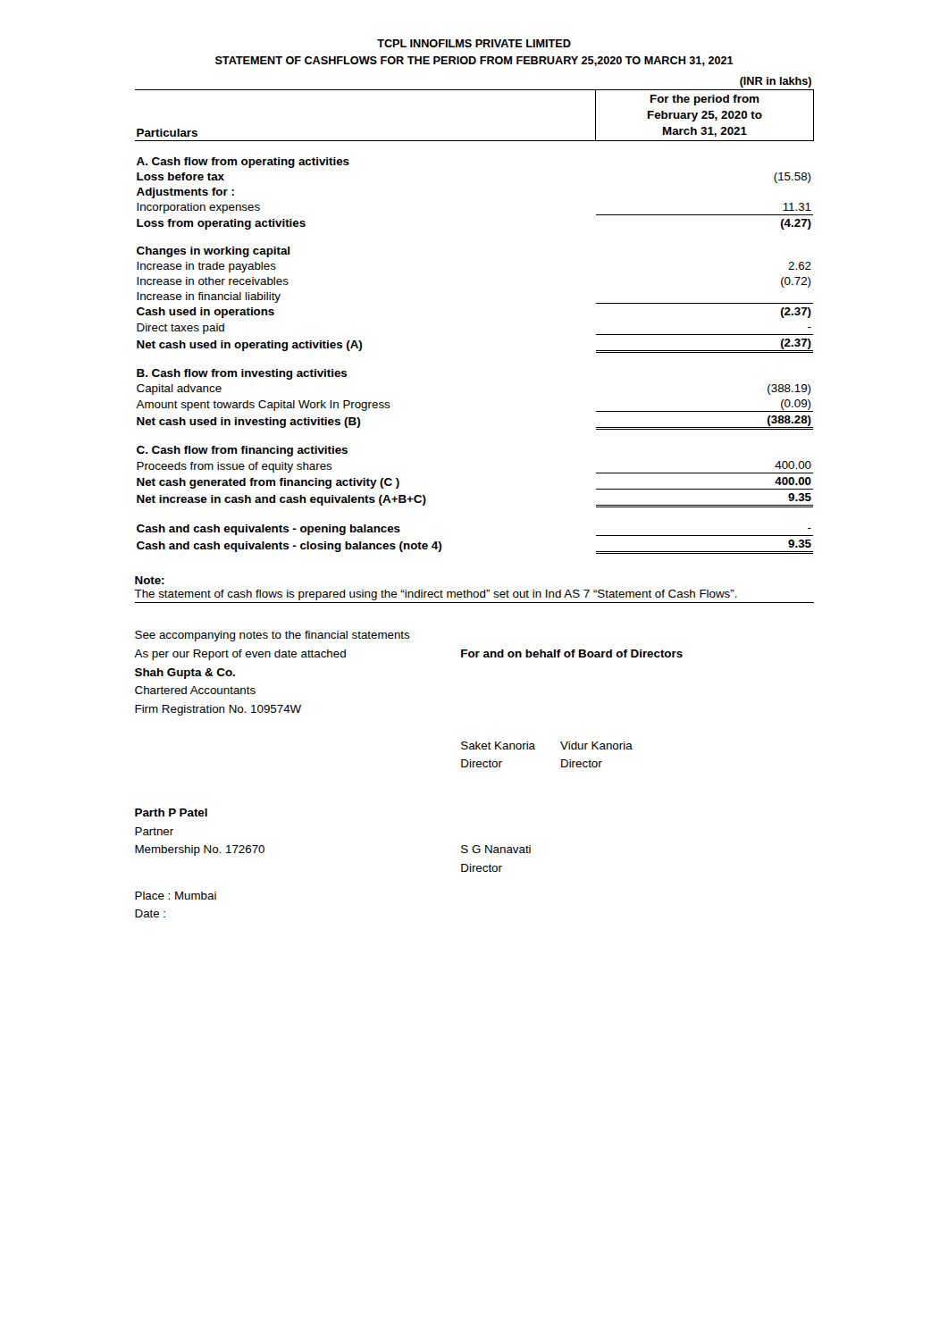TCPL INNOFILMS PRIVATE LIMITED
STATEMENT OF CASHFLOWS FOR THE PERIOD FROM FEBRUARY 25,2020 TO MARCH 31, 2021
(INR in lakhs)
| Particulars | For the period from February 25, 2020 to March 31, 2021 |
| A. Cash flow from operating activities | |
| Loss before tax | (15.58) |
| Adjustments for : | |
| Incorporation expenses | 11.31 |
| Loss from operating activities | (4.27) |
| Changes in working capital | |
| Increase in trade payables | 2.62 |
| Increase in other receivables | (0.72) |
| Increase in financial liability | |
| Cash used in operations | (2.37) |
| Direct taxes paid | - |
| Net cash used in operating activities (A) | (2.37) |
| B. Cash flow from investing activities | |
| Capital advance | (388.19) |
| Amount spent towards Capital Work In Progress | (0.09) |
| Net cash used in investing activities (B) | (388.28) |
| C. Cash flow from financing activities | |
| Proceeds from issue of equity shares | 400.00 |
| Net cash generated from financing activity (C ) | 400.00 |
| Net increase in cash and cash equivalents (A+B+C) | 9.35 |
| Cash and cash equivalents - opening balances | - |
| Cash and cash equivalents - closing balances (note 4) | 9.35 |
Note:
The statement of cash flows is prepared using the “indirect method” set out in Ind AS 7 “Statement of Cash Flows”.
| See accompanying notes to the financial statements | |
| As per our Report of even date attached | For and on behalf of Board of Directors |
| Shah Gupta & Co. | |
| Chartered Accountants | |
| Firm Registration No. 109574W | |
| | / Saket Kanoria / Vidur Kanoria / / Director / Director / |
| Parth P Patel | |
| Partner | |
| Membership No. 172670 | S G Nanavati |
| | Director |
| Place : Mumbai | |
| Date : | |